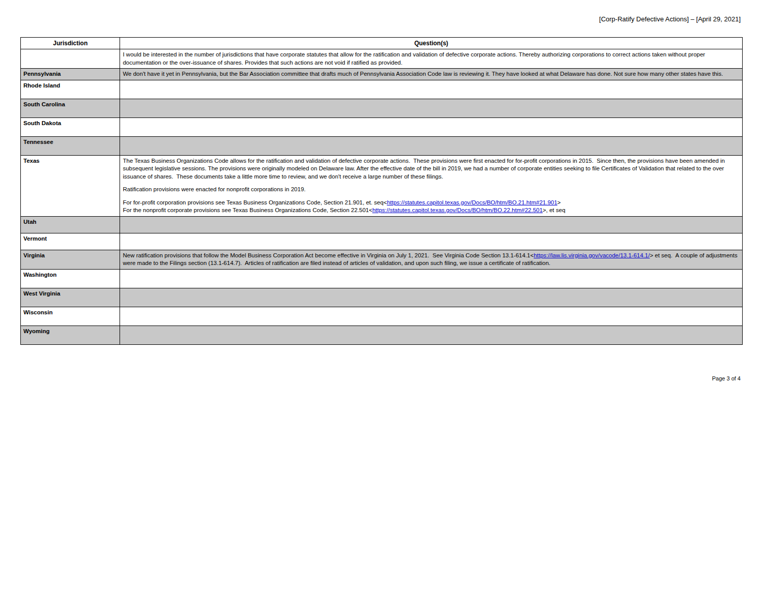[Corp-Ratify Defective Actions] – [April 29, 2021]
| Jurisdiction | Question(s) |
| --- | --- |
| | I would be interested in the number of jurisdictions that have corporate statutes that allow for the ratification and validation of defective corporate actions. Thereby authorizing corporations to correct actions taken without proper documentation or the over-issuance of shares. Provides that such actions are not void if ratified as provided. |
| Pennsylvania | We don't have it yet in Pennsylvania, but the Bar Association committee that drafts much of Pennsylvania Association Code law is reviewing it. They have looked at what Delaware has done. Not sure how many other states have this. |
| Rhode Island | |
| South Carolina | |
| South Dakota | |
| Tennessee | |
| Texas | The Texas Business Organizations Code allows for the ratification and validation of defective corporate actions. These provisions were first enacted for for-profit corporations in 2015. Since then, the provisions have been amended in subsequent legislative sessions. The provisions were originally modeled on Delaware law. After the effective date of the bill in 2019, we had a number of corporate entities seeking to file Certificates of Validation that related to the over issuance of shares. These documents take a little more time to review, and we don't receive a large number of these filings. Ratification provisions were enacted for nonprofit corporations in 2019. For for-profit corporation provisions see Texas Business Organizations Code, Section 21.901, et. seq< https://statutes.capitol.texas.gov/Docs/BO/htm/BO.21.htm#21.901 > For the nonprofit corporate provisions see Texas Business Organizations Code, Section 22.501< https://statutes.capitol.texas.gov/Docs/BO/htm/BO.22.htm#22.501 >, et seq |
| Utah | |
| Vermont | |
| Virginia | New ratification provisions that follow the Model Business Corporation Act become effective in Virginia on July 1, 2021. See Virginia Code Section 13.1-614.1< https://law.lis.virginia.gov/vacode/13.1-614.1/ > et seq. A couple of adjustments were made to the Filings section (13.1-614.7). Articles of ratification are filed instead of articles of validation, and upon such filing, we issue a certificate of ratification. |
| Washington | |
| West Virginia | |
| Wisconsin | |
| Wyoming | |
Page 3 of 4